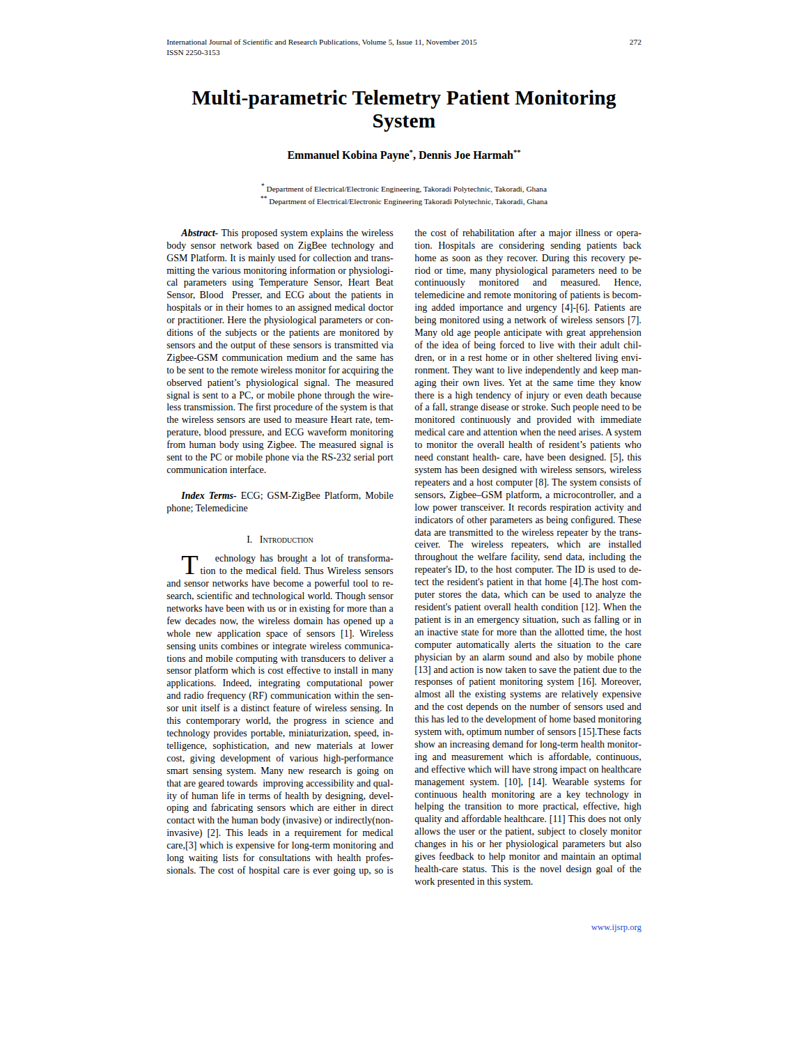International Journal of Scientific and Research Publications, Volume 5, Issue 11, November 2015
ISSN 2250-3153 272
Multi-parametric Telemetry Patient Monitoring System
Emmanuel Kobina Payne*, Dennis Joe Harmah**
* Department of Electrical/Electronic Engineering, Takoradi Polytechnic, Takoradi, Ghana
** Department of Electrical/Electronic Engineering Takoradi Polytechnic, Takoradi, Ghana
Abstract- This proposed system explains the wireless body sensor network based on ZigBee technology and GSM Platform. It is mainly used for collection and transmitting the various monitoring information or physiological parameters using Temperature Sensor, Heart Beat Sensor, Blood Presser, and ECG about the patients in hospitals or in their homes to an assigned medical doctor or practitioner. Here the physiological parameters or conditions of the subjects or the patients are monitored by sensors and the output of these sensors is transmitted via Zigbee-GSM communication medium and the same has to be sent to the remote wireless monitor for acquiring the observed patient’s physiological signal. The measured signal is sent to a PC, or mobile phone through the wireless transmission. The first procedure of the system is that the wireless sensors are used to measure Heart rate, temperature, blood pressure, and ECG waveform monitoring from human body using Zigbee. The measured signal is sent to the PC or mobile phone via the RS-232 serial port communication interface.
Index Terms- ECG; GSM-ZigBee Platform, Mobile phone; Telemedicine
I. Introduction
Technology has brought a lot of transformation to the medical field. Thus Wireless sensors and sensor networks have become a powerful tool to research, scientific and technological world. Though sensor networks have been with us or in existing for more than a few decades now, the wireless domain has opened up a whole new application space of sensors [1]. Wireless sensing units combines or integrate wireless communications and mobile computing with transducers to deliver a sensor platform which is cost effective to install in many applications. Indeed, integrating computational power and radio frequency (RF) communication within the sensor unit itself is a distinct feature of wireless sensing. In this contemporary world, the progress in science and technology provides portable, miniaturization, speed, intelligence, sophistication, and new materials at lower cost, giving development of various high-performance smart sensing system. Many new research is going on that are geared towards improving accessibility and quality of human life in terms of health by designing, developing and fabricating sensors which are either in direct contact with the human body (invasive) or indirectly(non-invasive) [2]. This leads in a requirement for medical care,[3] which is expensive for long-term monitoring and long waiting lists for consultations with health professionals. The cost of hospital care is ever going up, so is the cost of rehabilitation after a major illness or operation. Hospitals are considering sending patients back home as soon as they recover. During this recovery period or time, many physiological parameters need to be continuously monitored and measured. Hence, telemedicine and remote monitoring of patients is becoming added importance and urgency [4]-[6]. Patients are being monitored using a network of wireless sensors [7]. Many old age people anticipate with great apprehension of the idea of being forced to live with their adult children, or in a rest home or in other sheltered living environment. They want to live independently and keep managing their own lives. Yet at the same time they know there is a high tendency of injury or even death because of a fall, strange disease or stroke. Such people need to be monitored continuously and provided with immediate medical care and attention when the need arises. A system to monitor the overall health of resident’s patients who need constant health- care, have been designed. [5], this system has been designed with wireless sensors, wireless repeaters and a host computer [8]. The system consists of sensors, Zigbee–GSM platform, a microcontroller, and a low power transceiver. It records respiration activity and indicators of other parameters as being configured. These data are transmitted to the wireless repeater by the transceiver. The wireless repeaters, which are installed throughout the welfare facility, send data, including the repeater's ID, to the host computer. The ID is used to detect the resident's patient in that home [4].The host computer stores the data, which can be used to analyze the resident's patient overall health condition [12]. When the patient is in an emergency situation, such as falling or in an inactive state for more than the allotted time, the host computer automatically alerts the situation to the care physician by an alarm sound and also by mobile phone [13] and action is now taken to save the patient due to the responses of patient monitoring system [16]. Moreover, almost all the existing systems are relatively expensive and the cost depends on the number of sensors used and this has led to the development of home based monitoring system with, optimum number of sensors [15].These facts show an increasing demand for long-term health monitoring and measurement which is affordable, continuous, and effective which will have strong impact on healthcare management system. [10], [14]. Wearable systems for continuous health monitoring are a key technology in helping the transition to more practical, effective, high quality and affordable healthcare. [11] This does not only allows the user or the patient, subject to closely monitor changes in his or her physiological parameters but also gives feedback to help monitor and maintain an optimal health-care status. This is the novel design goal of the work presented in this system.
www.ijsrp.org